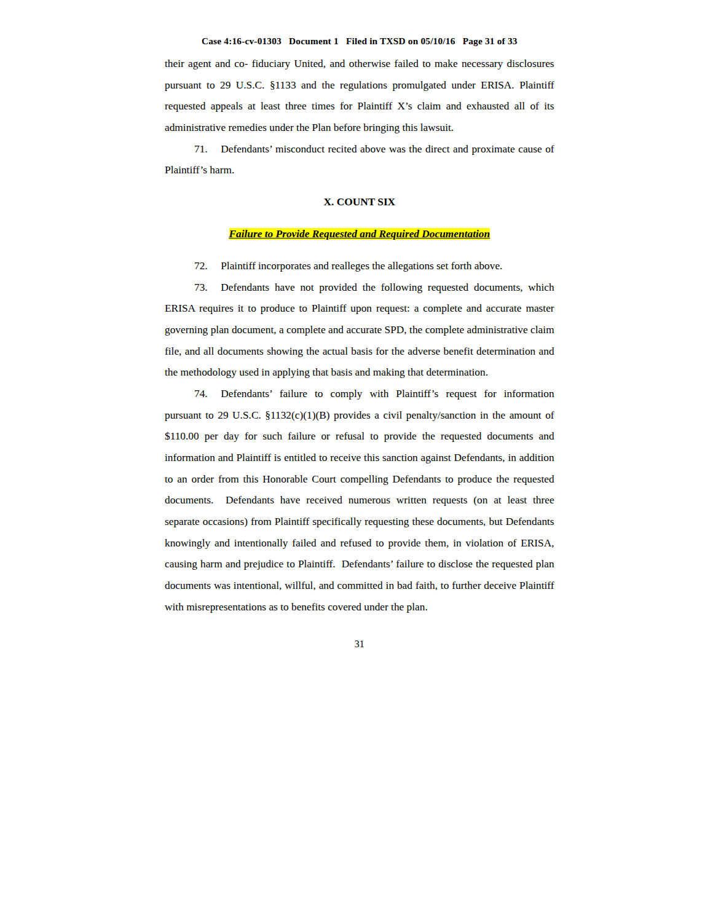Case 4:16-cv-01303 Document 1 Filed in TXSD on 05/10/16 Page 31 of 33
their agent and co- fiduciary United, and otherwise failed to make necessary disclosures pursuant to 29 U.S.C. §1133 and the regulations promulgated under ERISA. Plaintiff requested appeals at least three times for Plaintiff X’s claim and exhausted all of its administrative remedies under the Plan before bringing this lawsuit.
71. Defendants’ misconduct recited above was the direct and proximate cause of Plaintiff’s harm.
X. COUNT SIX
Failure to Provide Requested and Required Documentation
72. Plaintiff incorporates and realleges the allegations set forth above.
73. Defendants have not provided the following requested documents, which ERISA requires it to produce to Plaintiff upon request: a complete and accurate master governing plan document, a complete and accurate SPD, the complete administrative claim file, and all documents showing the actual basis for the adverse benefit determination and the methodology used in applying that basis and making that determination.
74. Defendants’ failure to comply with Plaintiff’s request for information pursuant to 29 U.S.C. §1132(c)(1)(B) provides a civil penalty/sanction in the amount of $110.00 per day for such failure or refusal to provide the requested documents and information and Plaintiff is entitled to receive this sanction against Defendants, in addition to an order from this Honorable Court compelling Defendants to produce the requested documents. Defendants have received numerous written requests (on at least three separate occasions) from Plaintiff specifically requesting these documents, but Defendants knowingly and intentionally failed and refused to provide them, in violation of ERISA, causing harm and prejudice to Plaintiff. Defendants’ failure to disclose the requested plan documents was intentional, willful, and committed in bad faith, to further deceive Plaintiff with misrepresentations as to benefits covered under the plan.
31